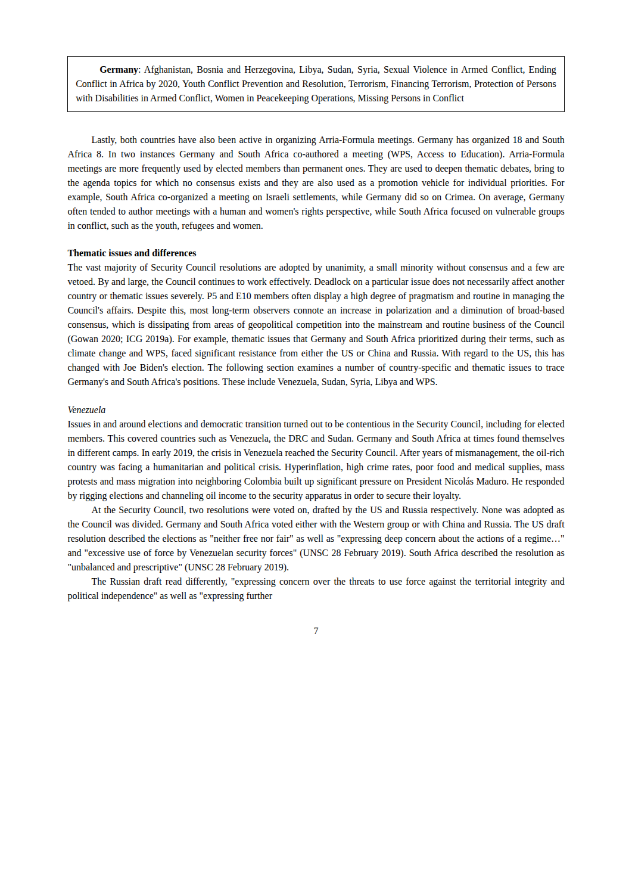Germany: Afghanistan, Bosnia and Herzegovina, Libya, Sudan, Syria, Sexual Violence in Armed Conflict, Ending Conflict in Africa by 2020, Youth Conflict Prevention and Resolution, Terrorism, Financing Terrorism, Protection of Persons with Disabilities in Armed Conflict, Women in Peacekeeping Operations, Missing Persons in Conflict
Lastly, both countries have also been active in organizing Arria-Formula meetings. Germany has organized 18 and South Africa 8. In two instances Germany and South Africa co-authored a meeting (WPS, Access to Education). Arria-Formula meetings are more frequently used by elected members than permanent ones. They are used to deepen thematic debates, bring to the agenda topics for which no consensus exists and they are also used as a promotion vehicle for individual priorities. For example, South Africa co-organized a meeting on Israeli settlements, while Germany did so on Crimea. On average, Germany often tended to author meetings with a human and women's rights perspective, while South Africa focused on vulnerable groups in conflict, such as the youth, refugees and women.
Thematic issues and differences
The vast majority of Security Council resolutions are adopted by unanimity, a small minority without consensus and a few are vetoed. By and large, the Council continues to work effectively. Deadlock on a particular issue does not necessarily affect another country or thematic issues severely. P5 and E10 members often display a high degree of pragmatism and routine in managing the Council's affairs. Despite this, most long-term observers connote an increase in polarization and a diminution of broad-based consensus, which is dissipating from areas of geopolitical competition into the mainstream and routine business of the Council (Gowan 2020; ICG 2019a). For example, thematic issues that Germany and South Africa prioritized during their terms, such as climate change and WPS, faced significant resistance from either the US or China and Russia. With regard to the US, this has changed with Joe Biden's election. The following section examines a number of country-specific and thematic issues to trace Germany's and South Africa's positions. These include Venezuela, Sudan, Syria, Libya and WPS.
Venezuela
Issues in and around elections and democratic transition turned out to be contentious in the Security Council, including for elected members. This covered countries such as Venezuela, the DRC and Sudan. Germany and South Africa at times found themselves in different camps. In early 2019, the crisis in Venezuela reached the Security Council. After years of mismanagement, the oil-rich country was facing a humanitarian and political crisis. Hyperinflation, high crime rates, poor food and medical supplies, mass protests and mass migration into neighboring Colombia built up significant pressure on President Nicolás Maduro. He responded by rigging elections and channeling oil income to the security apparatus in order to secure their loyalty.
At the Security Council, two resolutions were voted on, drafted by the US and Russia respectively. None was adopted as the Council was divided. Germany and South Africa voted either with the Western group or with China and Russia. The US draft resolution described the elections as "neither free nor fair" as well as "expressing deep concern about the actions of a regime…" and "excessive use of force by Venezuelan security forces" (UNSC 28 February 2019). South Africa described the resolution as "unbalanced and prescriptive" (UNSC 28 February 2019).
The Russian draft read differently, "expressing concern over the threats to use force against the territorial integrity and political independence" as well as "expressing further
7